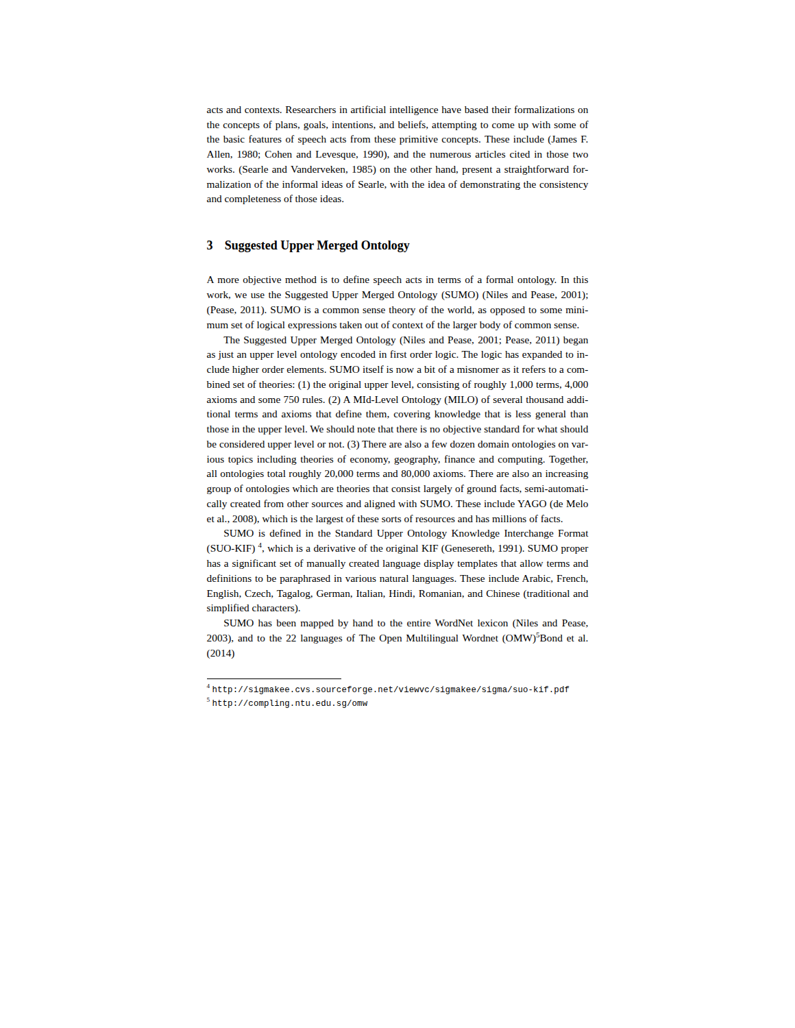acts and contexts. Researchers in artificial intelligence have based their formalizations on the concepts of plans, goals, intentions, and beliefs, attempting to come up with some of the basic features of speech acts from these primitive concepts. These include (James F. Allen, 1980; Cohen and Levesque, 1990), and the numerous articles cited in those two works. (Searle and Vanderveken, 1985) on the other hand, present a straightforward formalization of the informal ideas of Searle, with the idea of demonstrating the consistency and completeness of those ideas.
3 Suggested Upper Merged Ontology
A more objective method is to define speech acts in terms of a formal ontology. In this work, we use the Suggested Upper Merged Ontology (SUMO) (Niles and Pease, 2001); (Pease, 2011). SUMO is a common sense theory of the world, as opposed to some minimum set of logical expressions taken out of context of the larger body of common sense.
The Suggested Upper Merged Ontology (Niles and Pease, 2001; Pease, 2011) began as just an upper level ontology encoded in first order logic. The logic has expanded to include higher order elements. SUMO itself is now a bit of a misnomer as it refers to a combined set of theories: (1) the original upper level, consisting of roughly 1,000 terms, 4,000 axioms and some 750 rules. (2) A MId-Level Ontology (MILO) of several thousand additional terms and axioms that define them, covering knowledge that is less general than those in the upper level. We should note that there is no objective standard for what should be considered upper level or not. (3) There are also a few dozen domain ontologies on various topics including theories of economy, geography, finance and computing. Together, all ontologies total roughly 20,000 terms and 80,000 axioms. There are also an increasing group of ontologies which are theories that consist largely of ground facts, semi-automatically created from other sources and aligned with SUMO. These include YAGO (de Melo et al., 2008), which is the largest of these sorts of resources and has millions of facts.
SUMO is defined in the Standard Upper Ontology Knowledge Interchange Format (SUO-KIF) 4, which is a derivative of the original KIF (Genesereth, 1991). SUMO proper has a significant set of manually created language display templates that allow terms and definitions to be paraphrased in various natural languages. These include Arabic, French, English, Czech, Tagalog, German, Italian, Hindi, Romanian, and Chinese (traditional and simplified characters).
SUMO has been mapped by hand to the entire WordNet lexicon (Niles and Pease, 2003), and to the 22 languages of The Open Multilingual Wordnet (OMW)5Bond et al. (2014)
4http://sigmakee.cvs.sourceforge.net/viewvc/sigmakee/sigma/suo-kif.pdf
5http://compling.ntu.edu.sg/omw